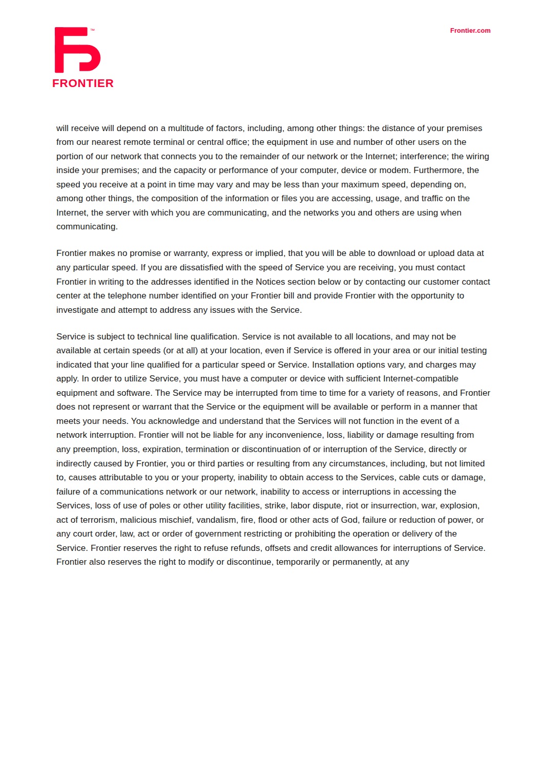FRONTIER ™
Frontier.com
will receive will depend on a multitude of factors, including, among other things: the distance of your premises from our nearest remote terminal or central office; the equipment in use and number of other users on the portion of our network that connects you to the remainder of our network or the Internet; interference; the wiring inside your premises; and the capacity or performance of your computer, device or modem. Furthermore, the speed you receive at a point in time may vary and may be less than your maximum speed, depending on, among other things, the composition of the information or files you are accessing, usage, and traffic on the Internet, the server with which you are communicating, and the networks you and others are using when communicating.
Frontier makes no promise or warranty, express or implied, that you will be able to download or upload data at any particular speed. If you are dissatisfied with the speed of Service you are receiving, you must contact Frontier in writing to the addresses identified in the Notices section below or by contacting our customer contact center at the telephone number identified on your Frontier bill and provide Frontier with the opportunity to investigate and attempt to address any issues with the Service.
Service is subject to technical line qualification. Service is not available to all locations, and may not be available at certain speeds (or at all) at your location, even if Service is offered in your area or our initial testing indicated that your line qualified for a particular speed or Service. Installation options vary, and charges may apply. In order to utilize Service, you must have a computer or device with sufficient Internet-compatible equipment and software. The Service may be interrupted from time to time for a variety of reasons, and Frontier does not represent or warrant that the Service or the equipment will be available or perform in a manner that meets your needs. You acknowledge and understand that the Services will not function in the event of a network interruption. Frontier will not be liable for any inconvenience, loss, liability or damage resulting from any preemption, loss, expiration, termination or discontinuation of or interruption of the Service, directly or indirectly caused by Frontier, you or third parties or resulting from any circumstances, including, but not limited to, causes attributable to you or your property, inability to obtain access to the Services, cable cuts or damage, failure of a communications network or our network, inability to access or interruptions in accessing the Services, loss of use of poles or other utility facilities, strike, labor dispute, riot or insurrection, war, explosion, act of terrorism, malicious mischief, vandalism, fire, flood or other acts of God, failure or reduction of power, or any court order, law, act or order of government restricting or prohibiting the operation or delivery of the Service. Frontier reserves the right to refuse refunds, offsets and credit allowances for interruptions of Service. Frontier also reserves the right to modify or discontinue, temporarily or permanently, at any